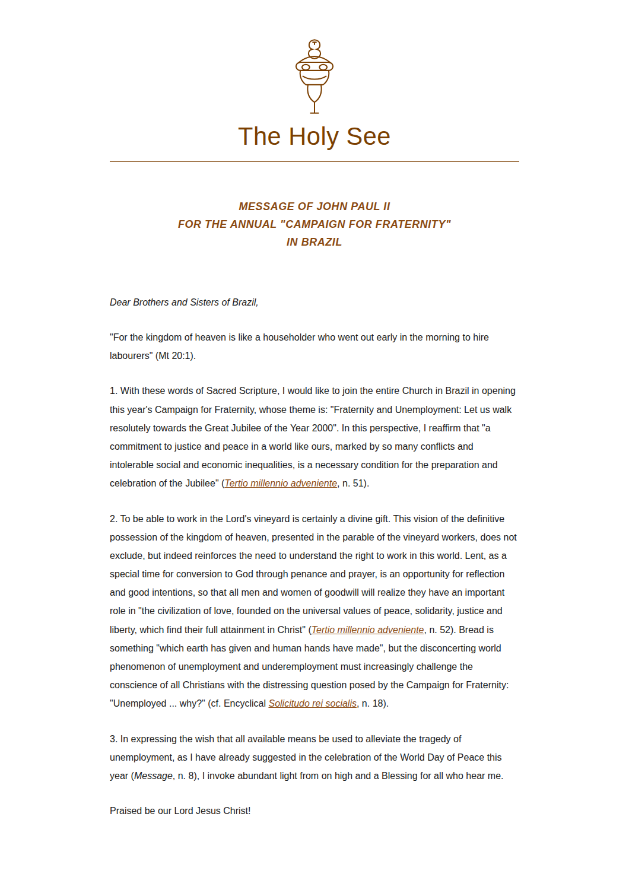The Holy See
MESSAGE OF JOHN PAUL II
FOR THE ANNUAL "CAMPAIGN FOR FRATERNITY"
IN BRAZIL
Dear Brothers and Sisters of Brazil,
"For the kingdom of heaven is like a householder who went out early in the morning to hire labourers" (Mt 20:1).
1. With these words of Sacred Scripture, I would like to join the entire Church in Brazil in opening this year's Campaign for Fraternity, whose theme is: "Fraternity and Unemployment: Let us walk resolutely towards the Great Jubilee of the Year 2000". In this perspective, I reaffirm that "a commitment to justice and peace in a world like ours, marked by so many conflicts and intolerable social and economic inequalities, is a necessary condition for the preparation and celebration of the Jubilee" (Tertio millennio adveniente, n. 51).
2. To be able to work in the Lord's vineyard is certainly a divine gift. This vision of the definitive possession of the kingdom of heaven, presented in the parable of the vineyard workers, does not exclude, but indeed reinforces the need to understand the right to work in this world. Lent, as a special time for conversion to God through penance and prayer, is an opportunity for reflection and good intentions, so that all men and women of goodwill will realize they have an important role in "the civilization of love, founded on the universal values of peace, solidarity, justice and liberty, which find their full attainment in Christ" (Tertio millennio adveniente, n. 52). Bread is something "which earth has given and human hands have made", but the disconcerting world phenomenon of unemployment and underemployment must increasingly challenge the conscience of all Christians with the distressing question posed by the Campaign for Fraternity: "Unemployed ... why?" (cf. Encyclical Solicitudo rei socialis, n. 18).
3. In expressing the wish that all available means be used to alleviate the tragedy of unemployment, as I have already suggested in the celebration of the World Day of Peace this year (Message, n. 8), I invoke abundant light from on high and a Blessing for all who hear me.
Praised be our Lord Jesus Christ!